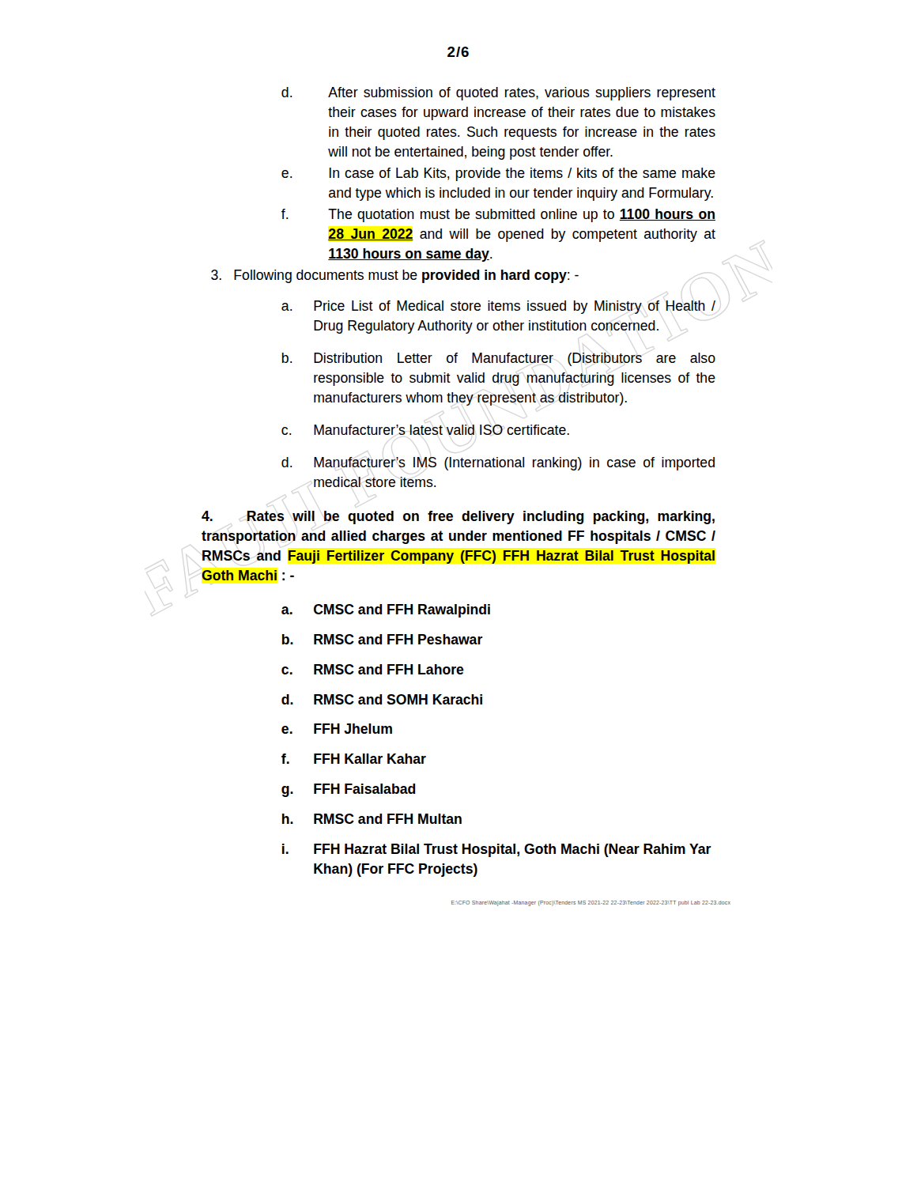FAUJI FOUNDATION
2/6
d. After submission of quoted rates, various suppliers represent their cases for upward increase of their rates due to mistakes in their quoted rates. Such requests for increase in the rates will not be entertained, being post tender offer.
e. In case of Lab Kits, provide the items / kits of the same make and type which is included in our tender inquiry and Formulary.
f. The quotation must be submitted online up to 1100 hours on 28 Jun 2022 and will be opened by competent authority at 1130 hours on same day.
3. Following documents must be provided in hard copy: -
a. Price List of Medical store items issued by Ministry of Health / Drug Regulatory Authority or other institution concerned.
b. Distribution Letter of Manufacturer (Distributors are also responsible to submit valid drug manufacturing licenses of the manufacturers whom they represent as distributor).
c. Manufacturer’s latest valid ISO certificate.
d. Manufacturer’s IMS (International ranking) in case of imported medical store items.
4. Rates will be quoted on free delivery including packing, marking, transportation and allied charges at under mentioned FF hospitals / CMSC / RMSCs and Fauji Fertilizer Company (FFC) FFH Hazrat Bilal Trust Hospital Goth Machi : -
a. CMSC and FFH Rawalpindi
b. RMSC and FFH Peshawar
c. RMSC and FFH Lahore
d. RMSC and SOMH Karachi
e. FFH Jhelum
f. FFH Kallar Kahar
g. FFH Faisalabad
h. RMSC and FFH Multan
i. FFH Hazrat Bilal Trust Hospital, Goth Machi (Near Rahim Yar Khan) (For FFC Projects)
E:\CFO Share\Wajahat -Manager (Proc)\Tenders MS 2021-22 22-23\Tender 2022-23\TT publ Lab 22-23.docx